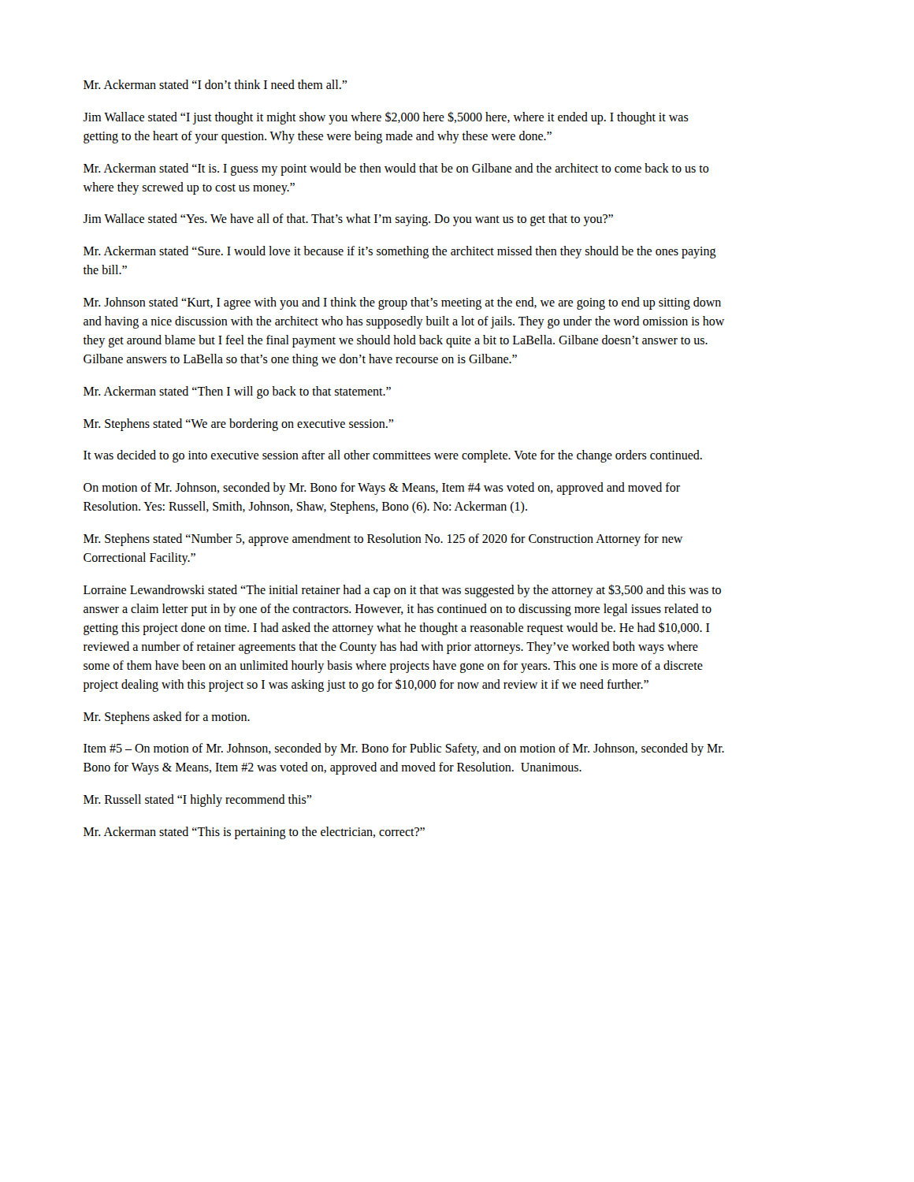Mr. Ackerman stated “I don’t think I need them all.”
Jim Wallace stated “I just thought it might show you where $2,000 here $,5000 here, where it ended up. I thought it was getting to the heart of your question. Why these were being made and why these were done.”
Mr. Ackerman stated “It is. I guess my point would be then would that be on Gilbane and the architect to come back to us to where they screwed up to cost us money.”
Jim Wallace stated “Yes. We have all of that. That’s what I’m saying. Do you want us to get that to you?”
Mr. Ackerman stated “Sure. I would love it because if it’s something the architect missed then they should be the ones paying the bill.”
Mr. Johnson stated “Kurt, I agree with you and I think the group that’s meeting at the end, we are going to end up sitting down and having a nice discussion with the architect who has supposedly built a lot of jails. They go under the word omission is how they get around blame but I feel the final payment we should hold back quite a bit to LaBella. Gilbane doesn’t answer to us. Gilbane answers to LaBella so that’s one thing we don’t have recourse on is Gilbane.”
Mr. Ackerman stated “Then I will go back to that statement.”
Mr. Stephens stated “We are bordering on executive session.”
It was decided to go into executive session after all other committees were complete. Vote for the change orders continued.
On motion of Mr. Johnson, seconded by Mr. Bono for Ways & Means, Item #4 was voted on, approved and moved for Resolution. Yes: Russell, Smith, Johnson, Shaw, Stephens, Bono (6). No: Ackerman (1).
Mr. Stephens stated “Number 5, approve amendment to Resolution No. 125 of 2020 for Construction Attorney for new Correctional Facility.”
Lorraine Lewandrowski stated “The initial retainer had a cap on it that was suggested by the attorney at $3,500 and this was to answer a claim letter put in by one of the contractors. However, it has continued on to discussing more legal issues related to getting this project done on time. I had asked the attorney what he thought a reasonable request would be. He had $10,000. I reviewed a number of retainer agreements that the County has had with prior attorneys. They’ve worked both ways where some of them have been on an unlimited hourly basis where projects have gone on for years. This one is more of a discrete project dealing with this project so I was asking just to go for $10,000 for now and review it if we need further.”
Mr. Stephens asked for a motion.
Item #5 – On motion of Mr. Johnson, seconded by Mr. Bono for Public Safety, and on motion of Mr. Johnson, seconded by Mr. Bono for Ways & Means, Item #2 was voted on, approved and moved for Resolution. Unanimous.
Mr. Russell stated “I highly recommend this”
Mr. Ackerman stated “This is pertaining to the electrician, correct?”